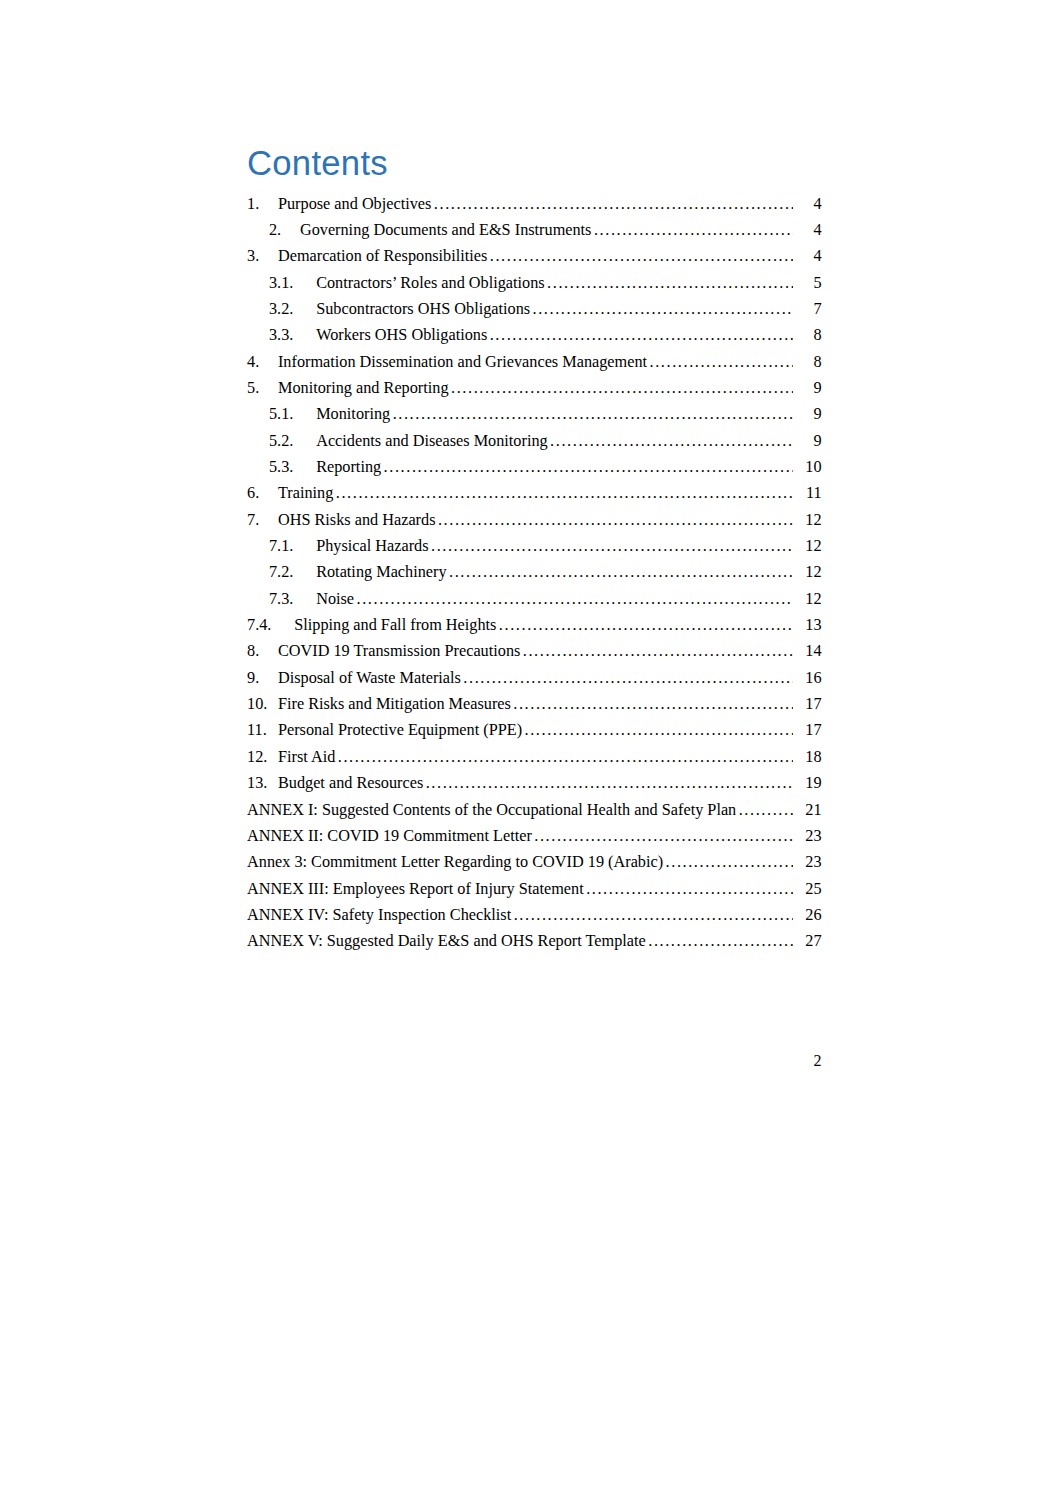Contents
1. Purpose and Objectives.................................................................................................. 4
2. Governing Documents and E&S Instruments.............................................................. 4
3. Demarcation of Responsibilities....................................................................................... 4
3.1. Contractors’ Roles and Obligations........................................................................... 5
3.2. Subcontractors OHS Obligations............................................................................. 7
3.3. Workers OHS Obligations......................................................................................... 8
4. Information Dissemination and Grievances Management................................................. 8
5. Monitoring and Reporting.................................................................................................. 9
5.1. Monitoring..................................................................................................................... 9
5.2. Accidents and Diseases Monitoring........................................................................... 9
5.3. Reporting....................................................................................................................... 10
6. Training....................................................................................................................... 11
7. OHS Risks and Hazards................................................................................................. 12
7.1. Physical Hazards....................................................................................................... 12
7.2. Rotating Machinery.................................................................................................. 12
7.3. Noise............................................................................................................................. 12
7.4. Slipping and Fall from Heights..................................................................................... 13
8. COVID 19 Transmission Precautions........................................................................... 14
9. Disposal of Waste Materials.............................................................................................. 16
10. Fire Risks and Mitigation Measures........................................................................... 17
11. Personal Protective Equipment (PPE)......................................................................... 17
12. First Aid..................................................................................................................... 18
13. Budget and Resources................................................................................................ 19
ANNEX I: Suggested Contents of the Occupational Health and Safety Plan......................... 21
ANNEX II: COVID 19 Commitment Letter......................................................................... 23
Annex 3: Commitment Letter Regarding to COVID 19 (Arabic).......................................... 23
ANNEX III: Employees Report of Injury Statement.............................................................. 25
ANNEX IV: Safety Inspection Checklist.............................................................................. 26
ANNEX V: Suggested Daily E&S and OHS Report Template.............................................. 27
2